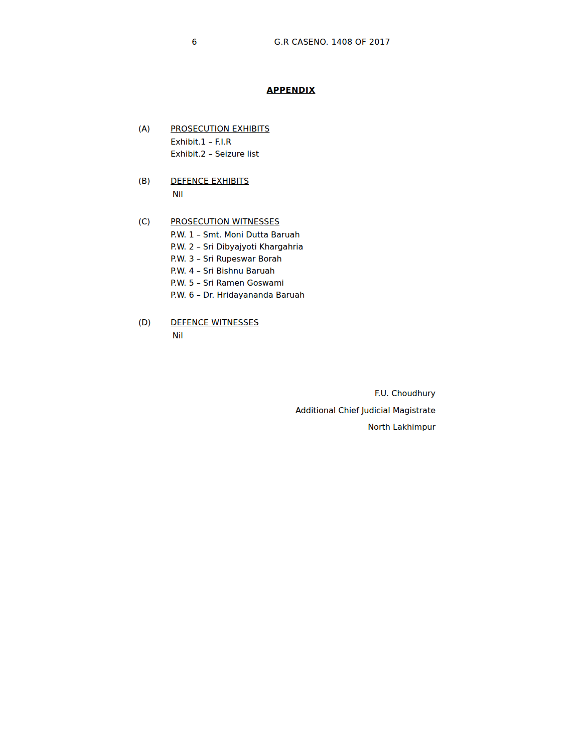6 G.R CASENO. 1408 OF 2017
APPENDIX
(A)
PROSECUTION EXHIBITS
Exhibit.1 – F.I.R
Exhibit.2 – Seizure list
(B)
DEFENCE EXHIBITS
Nil
(C)
PROSECUTION WITNESSES
P.W. 1 – Smt. Moni Dutta Baruah
P.W. 2 – Sri Dibyajyoti Khargahria
P.W. 3 – Sri Rupeswar Borah
P.W. 4 – Sri Bishnu Baruah
P.W. 5 – Sri Ramen Goswami
P.W. 6 – Dr. Hridayananda Baruah
(D)
DEFENCE WITNESSES
Nil
F.U. Choudhury
Additional Chief Judicial Magistrate
North Lakhimpur